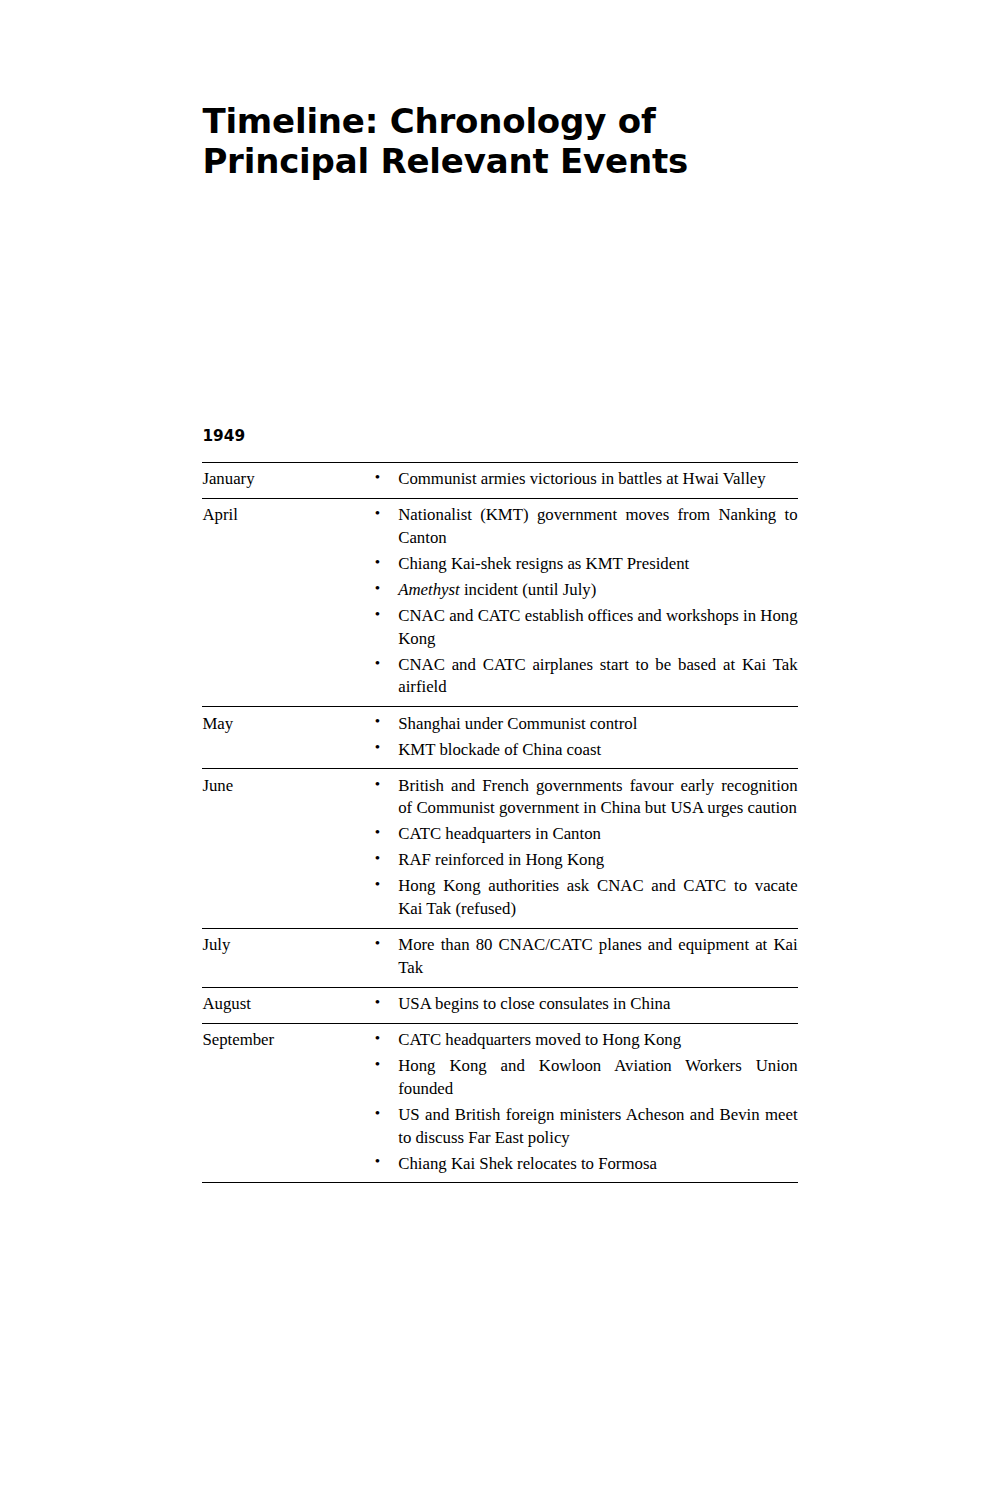Timeline: Chronology of Principal Relevant Events
1949
| January | Communist armies victorious in battles at Hwai Valley |
| April | Nationalist (KMT) government moves from Nanking to Canton Chiang Kai-shek resigns as KMT President Amethyst incident (until July) CNAC and CATC establish offices and workshops in Hong Kong CNAC and CATC airplanes start to be based at Kai Tak airfield |
| May | Shanghai under Communist control KMT blockade of China coast |
| June | British and French governments favour early recognition of Communist government in China but USA urges caution CATC headquarters in Canton RAF reinforced in Hong Kong Hong Kong authorities ask CNAC and CATC to vacate Kai Tak (refused) |
| July | More than 80 CNAC/CATC planes and equipment at Kai Tak |
| August | USA begins to close consulates in China |
| September | CATC headquarters moved to Hong Kong Hong Kong and Kowloon Aviation Workers Union founded US and British foreign ministers Acheson and Bevin meet to discuss Far East policy Chiang Kai Shek relocates to Formosa |